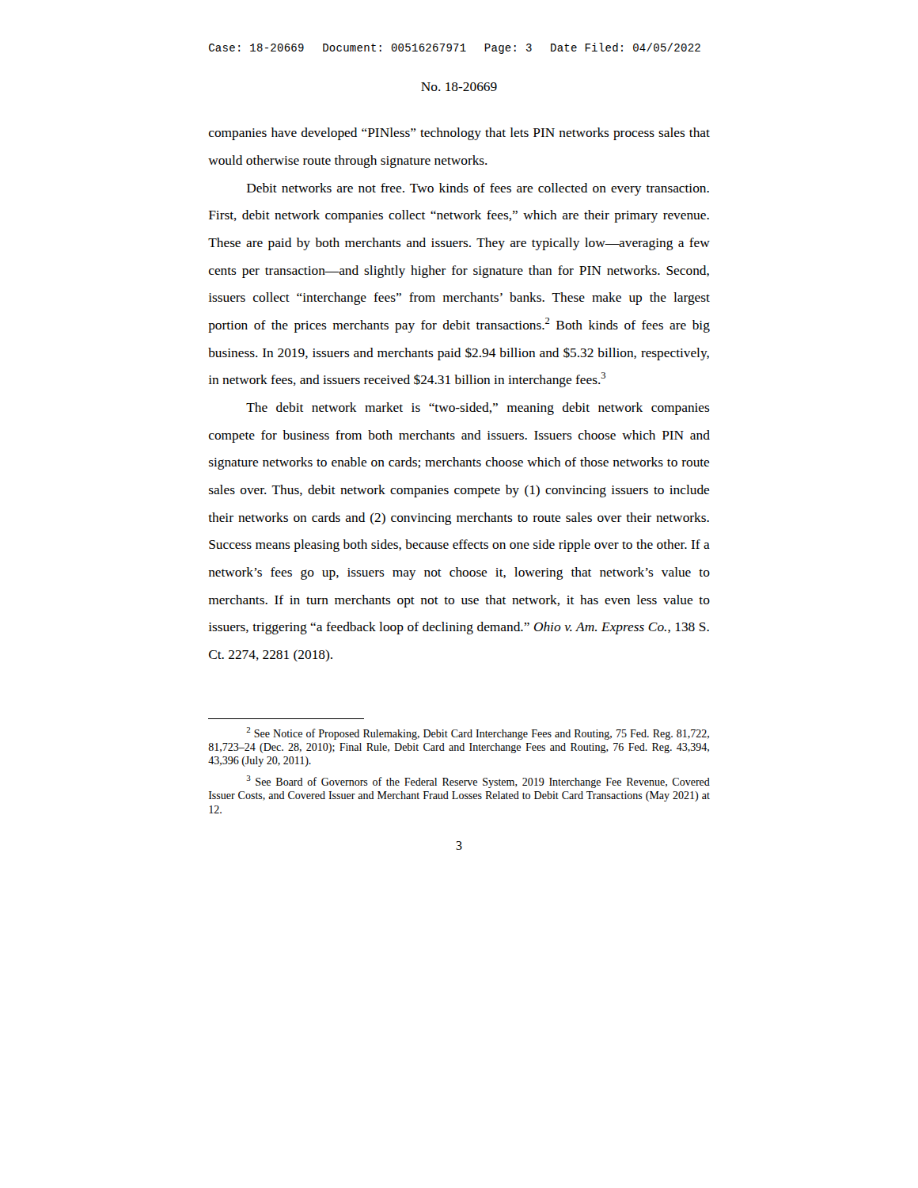Case: 18-20669 Document: 00516267971 Page: 3 Date Filed: 04/05/2022
No. 18-20669
companies have developed “PINless” technology that lets PIN networks process sales that would otherwise route through signature networks.
Debit networks are not free. Two kinds of fees are collected on every transaction. First, debit network companies collect “network fees,” which are their primary revenue. These are paid by both merchants and issuers. They are typically low—averaging a few cents per transaction—and slightly higher for signature than for PIN networks. Second, issuers collect “interchange fees” from merchants’ banks. These make up the largest portion of the prices merchants pay for debit transactions.2 Both kinds of fees are big business. In 2019, issuers and merchants paid $2.94 billion and $5.32 billion, respectively, in network fees, and issuers received $24.31 billion in interchange fees.3
The debit network market is “two-sided,” meaning debit network companies compete for business from both merchants and issuers. Issuers choose which PIN and signature networks to enable on cards; merchants choose which of those networks to route sales over. Thus, debit network companies compete by (1) convincing issuers to include their networks on cards and (2) convincing merchants to route sales over their networks. Success means pleasing both sides, because effects on one side ripple over to the other. If a network’s fees go up, issuers may not choose it, lowering that network’s value to merchants. If in turn merchants opt not to use that network, it has even less value to issuers, triggering “a feedback loop of declining demand.” Ohio v. Am. Express Co., 138 S. Ct. 2274, 2281 (2018).
2 See Notice of Proposed Rulemaking, Debit Card Interchange Fees and Routing, 75 Fed. Reg. 81,722, 81,723–24 (Dec. 28, 2010); Final Rule, Debit Card and Interchange Fees and Routing, 76 Fed. Reg. 43,394, 43,396 (July 20, 2011).
3 See Board of Governors of the Federal Reserve System, 2019 Interchange Fee Revenue, Covered Issuer Costs, and Covered Issuer and Merchant Fraud Losses Related to Debit Card Transactions (May 2021) at 12.
3